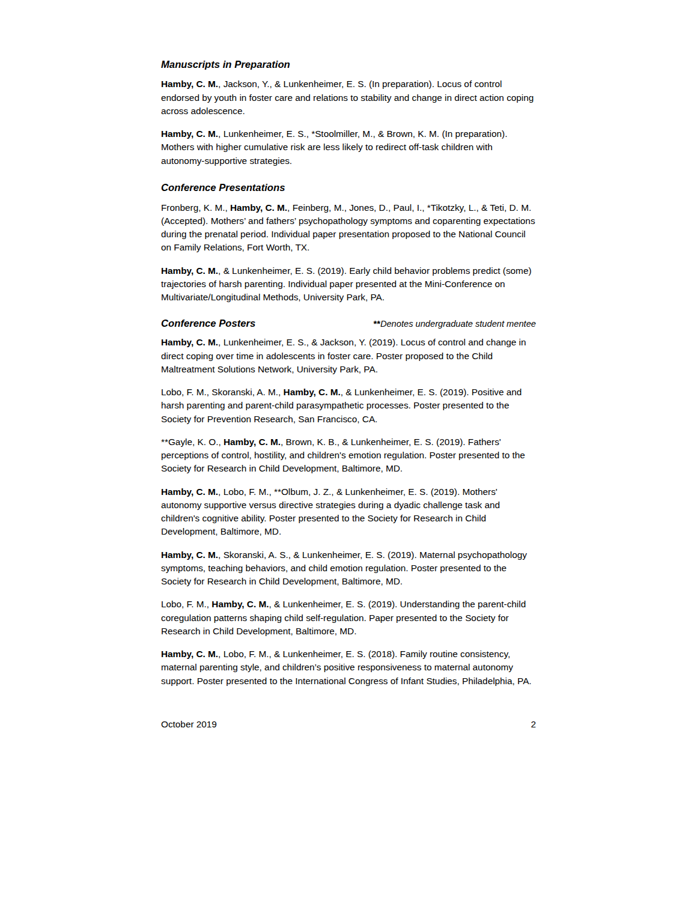Manuscripts in Preparation
Hamby, C. M., Jackson, Y., & Lunkenheimer, E. S. (In preparation). Locus of control endorsed by youth in foster care and relations to stability and change in direct action coping across adolescence.
Hamby, C. M., Lunkenheimer, E. S., *Stoolmiller, M., & Brown, K. M. (In preparation). Mothers with higher cumulative risk are less likely to redirect off-task children with autonomy-supportive strategies.
Conference Presentations
Fronberg, K. M., Hamby, C. M., Feinberg, M., Jones, D., Paul, I., *Tikotzky, L., & Teti, D. M. (Accepted). Mothers’ and fathers’ psychopathology symptoms and coparenting expectations during the prenatal period. Individual paper presentation proposed to the National Council on Family Relations, Fort Worth, TX.
Hamby, C. M., & Lunkenheimer, E. S. (2019). Early child behavior problems predict (some) trajectories of harsh parenting. Individual paper presented at the Mini-Conference on Multivariate/Longitudinal Methods, University Park, PA.
Conference Posters
**Denotes undergraduate student mentee
Hamby, C. M., Lunkenheimer, E. S., & Jackson, Y. (2019). Locus of control and change in direct coping over time in adolescents in foster care. Poster proposed to the Child Maltreatment Solutions Network, University Park, PA.
Lobo, F. M., Skoranski, A. M., Hamby, C. M., & Lunkenheimer, E. S. (2019). Positive and harsh parenting and parent-child parasympathetic processes. Poster presented to the Society for Prevention Research, San Francisco, CA.
**Gayle, K. O., Hamby, C. M., Brown, K. B., & Lunkenheimer, E. S. (2019). Fathers' perceptions of control, hostility, and children's emotion regulation. Poster presented to the Society for Research in Child Development, Baltimore, MD.
Hamby, C. M., Lobo, F. M., **Olbum, J. Z., & Lunkenheimer, E. S. (2019). Mothers' autonomy supportive versus directive strategies during a dyadic challenge task and children's cognitive ability. Poster presented to the Society for Research in Child Development, Baltimore, MD.
Hamby, C. M., Skoranski, A. S., & Lunkenheimer, E. S. (2019). Maternal psychopathology symptoms, teaching behaviors, and child emotion regulation. Poster presented to the Society for Research in Child Development, Baltimore, MD.
Lobo, F. M., Hamby, C. M., & Lunkenheimer, E. S. (2019). Understanding the parent-child coregulation patterns shaping child self-regulation. Paper presented to the Society for Research in Child Development, Baltimore, MD.
Hamby, C. M., Lobo, F. M., & Lunkenheimer, E. S. (2018). Family routine consistency, maternal parenting style, and children’s positive responsiveness to maternal autonomy support. Poster presented to the International Congress of Infant Studies, Philadelphia, PA.
October 2019 2